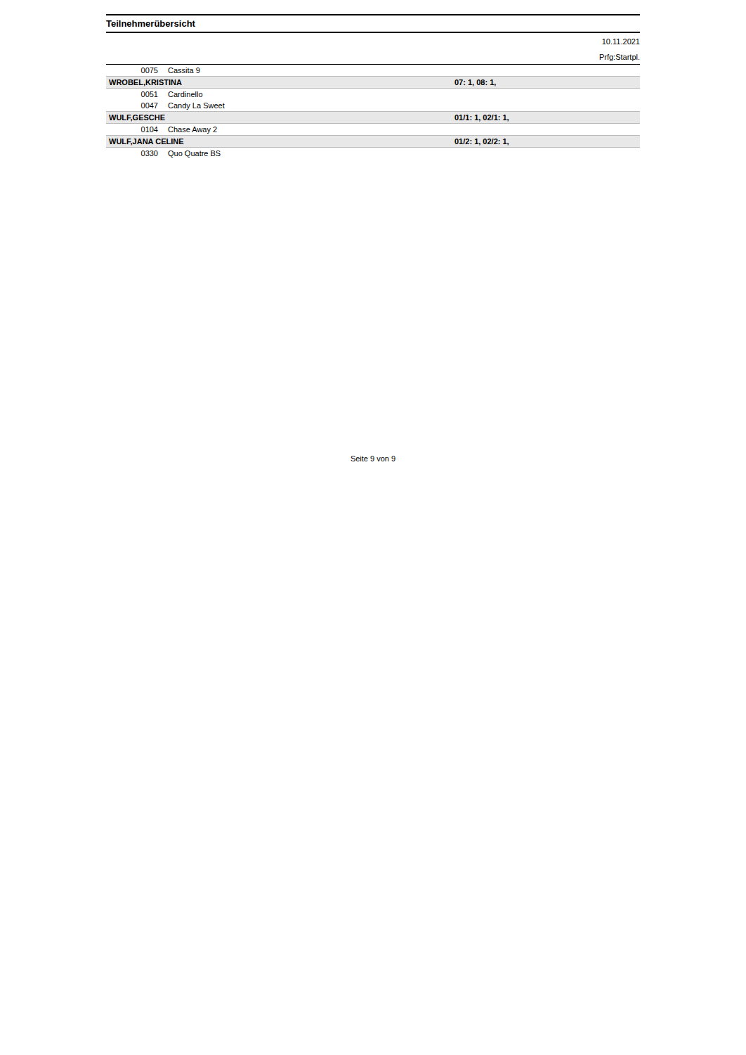Teilnehmerübersicht
10.11.2021
Prfg:Startpl.
| 0075 | Cassita 9 | |
| WROBEL,KRISTINA | 07: 1, 08: 1, |
| 0051 | Cardinello | |
| 0047 | Candy La Sweet | |
| WULF,GESCHE | 01/1: 1, 02/1: 1, |
| 0104 | Chase Away 2 | |
| WULF,JANA CELINE | 01/2: 1, 02/2: 1, |
| 0330 | Quo Quatre BS | |
Seite 9 von 9